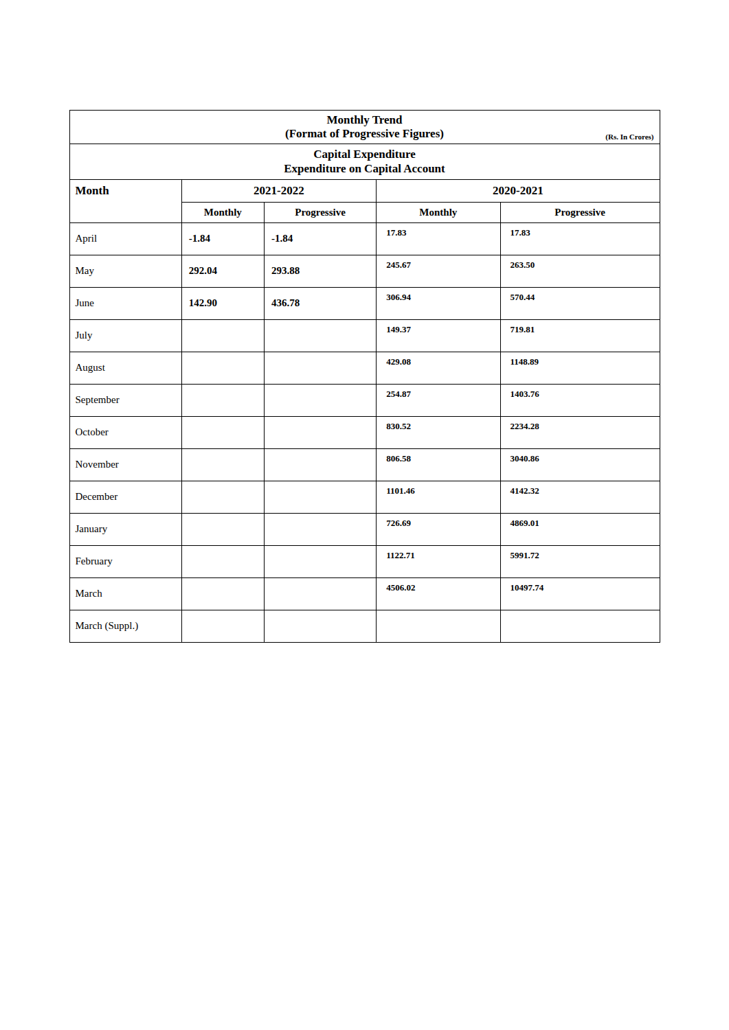| Monthly Trend (Format of Progressive Figures) (Rs. In Crores) |
| Capital Expenditure Expenditure on Capital Account |
| Month | 2021-2022 | 2020-2021 |
| Monthly | Progressive | Monthly | Progressive |
| April | -1.84 | -1.84 | 17.83 | 17.83 |
| May | 292.04 | 293.88 | 245.67 | 263.50 |
| June | 142.90 | 436.78 | 306.94 | 570.44 |
| July | | | 149.37 | 719.81 |
| August | | | 429.08 | 1148.89 |
| September | | | 254.87 | 1403.76 |
| October | | | 830.52 | 2234.28 |
| November | | | 806.58 | 3040.86 |
| December | | | 1101.46 | 4142.32 |
| January | | | 726.69 | 4869.01 |
| February | | | 1122.71 | 5991.72 |
| March | | | 4506.02 | 10497.74 |
| March (Suppl.) | | | | |